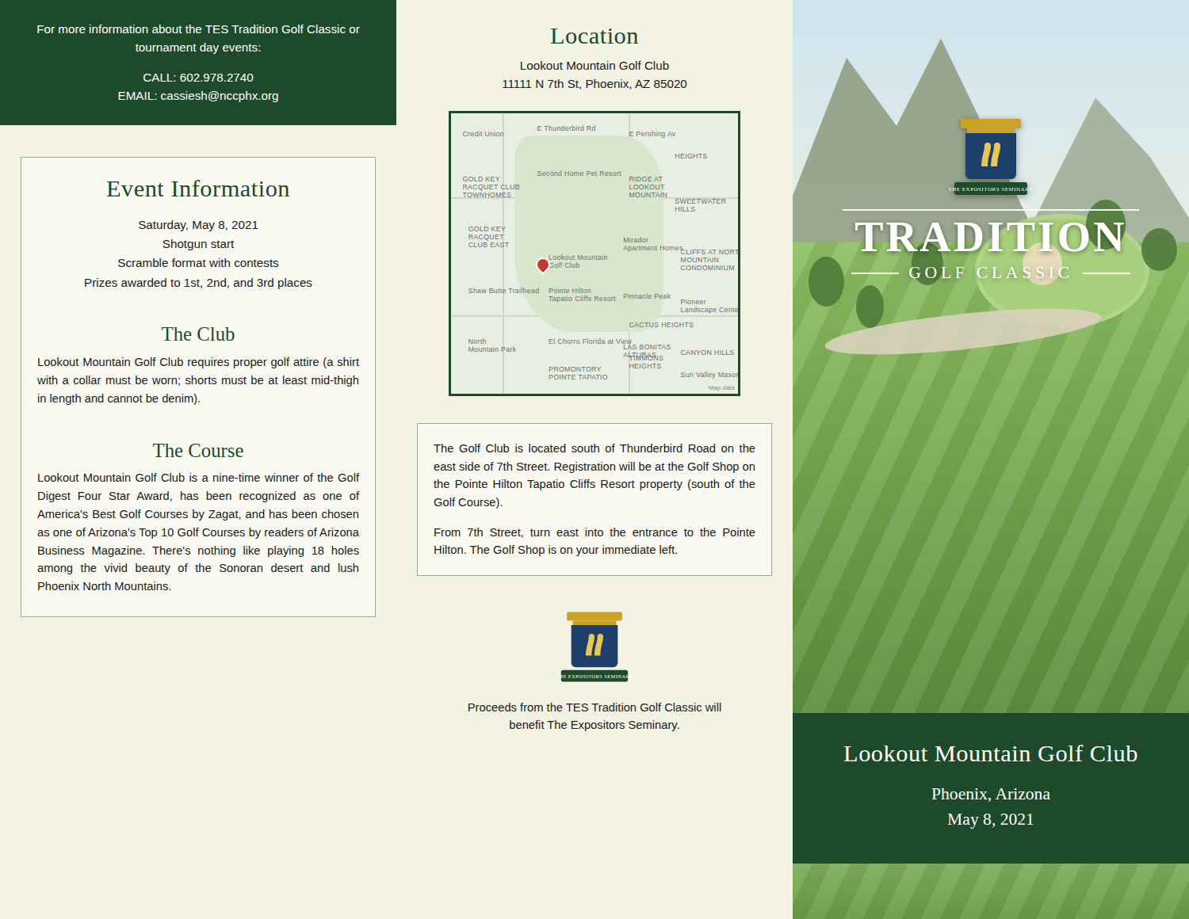For more information about the TES Tradition Golf Classic or tournament day events:
CALL: 602.978.2740
EMAIL: cassiesh@nccphx.org
Event Information
Saturday, May 8, 2021
Shotgun start
Scramble format with contests
Prizes awarded to 1st, 2nd, and 3rd places
The Club
Lookout Mountain Golf Club requires proper golf attire (a shirt with a collar must be worn; shorts must be at least mid-thigh in length and cannot be denim).
The Course
Lookout Mountain Golf Club is a nine-time winner of the Golf Digest Four Star Award, has been recognized as one of America's Best Golf Courses by Zagat, and has been chosen as one of Arizona's Top 10 Golf Courses by readers of Arizona Business Magazine. There's nothing like playing 18 holes among the vivid beauty of the Sonoran desert and lush Phoenix North Mountains.
Location
Lookout Mountain Golf Club
11111 N 7th St, Phoenix, AZ 85020
Credit Union E Thunderbird Rd E Pershing Av HEIGHTS GOLD KEY
RACQUET CLUB
TOWNHOMES Second Home Pet Resort RIDGE AT
LOOKOUT
MOUNTAIN SWEETWATER
HILLS GOLD KEY
RACQUET
CLUB EAST Lookout Mountain
Golf Club Mirador
Apartment Homes CLIFFS AT NORTH
MOUNTAIN
CONDOMINIUM Shaw Butte Trailhead Pointe Hilton
Tapatio Cliffs Resort Pinnacle Peak Pioneer
Landscape Centers North
Mountain Park El Chorro Florida at View LAS BONITAS
ALTURAS CANYON HILLS PROMONTORY
POINTE TAPATIO CACTUS HEIGHTS TIMMONS
HEIGHTS Sun Valley Masonry
Map data
The Golf Club is located south of Thunderbird Road on the east side of 7th Street. Registration will be at the Golf Shop on the Pointe Hilton Tapatio Cliffs Resort property (south of the Golf Course).
From 7th Street, turn east into the entrance to the Pointe Hilton. The Golf Shop is on your immediate left.
THE EXPOSITORS SEMINARY
Proceeds from the TES Tradition Golf Classic will benefit The Expositors Seminary.
THE EXPOSITORS SEMINARY
TRADITION
GOLF CLASSIC
Lookout Mountain Golf Club
Phoenix, Arizona
May 8, 2021